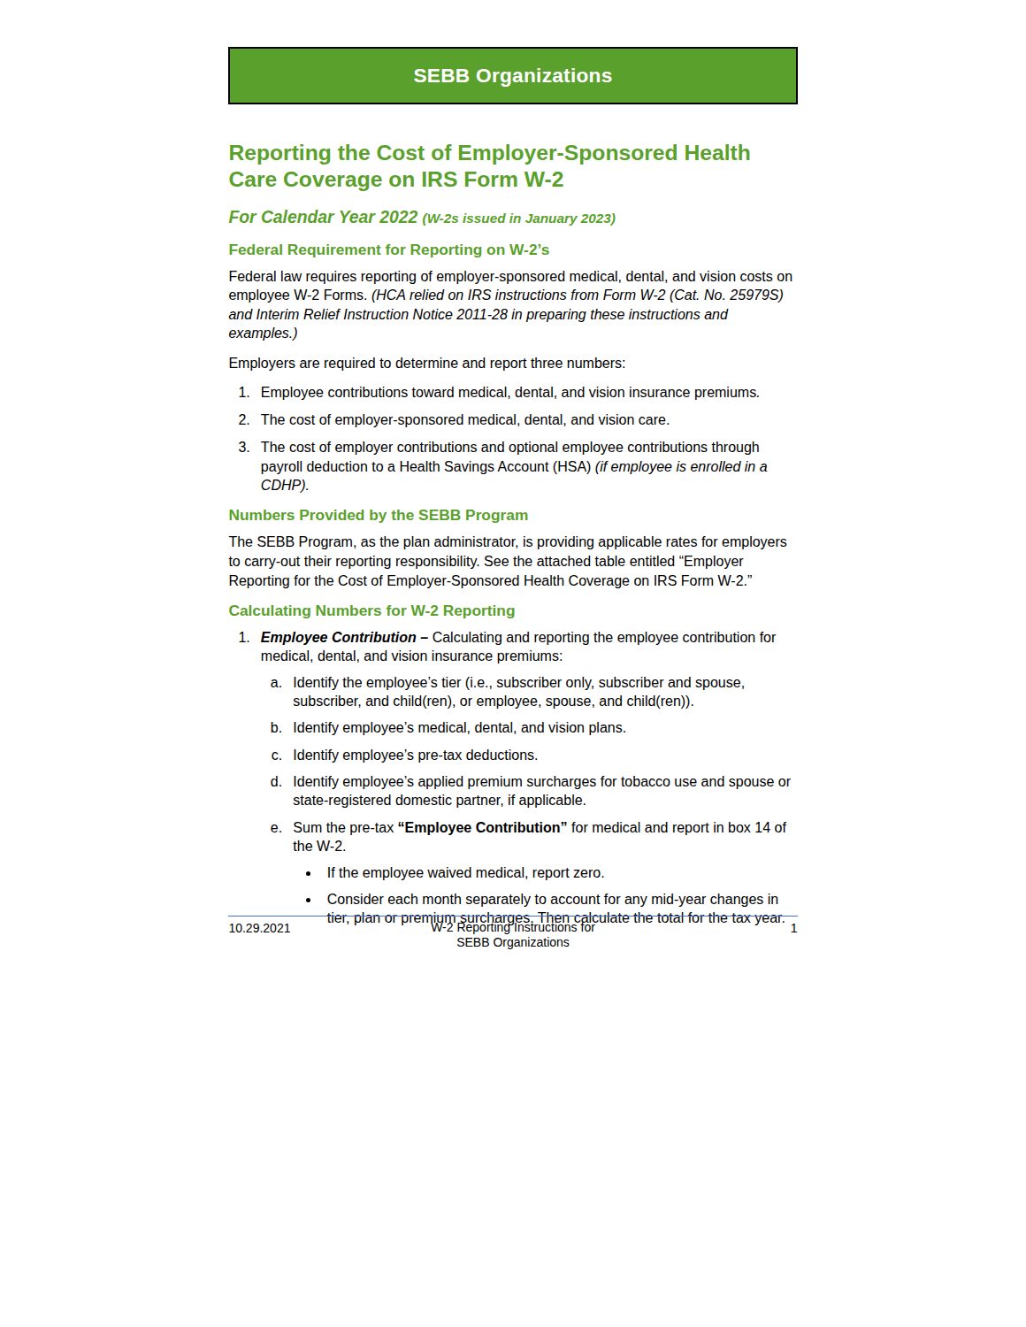SEBB Organizations
Reporting the Cost of Employer-Sponsored Health Care Coverage on IRS Form W-2
For Calendar Year 2022 (W-2s issued in January 2023)
Federal Requirement for Reporting on W-2’s
Federal law requires reporting of employer-sponsored medical, dental, and vision costs on employee W-2 Forms. (HCA relied on IRS instructions from Form W-2 (Cat. No. 25979S) and Interim Relief Instruction Notice 2011-28 in preparing these instructions and examples.)
Employers are required to determine and report three numbers:
Employee contributions toward medical, dental, and vision insurance premiums.
The cost of employer-sponsored medical, dental, and vision care.
The cost of employer contributions and optional employee contributions through payroll deduction to a Health Savings Account (HSA) (if employee is enrolled in a CDHP).
Numbers Provided by the SEBB Program
The SEBB Program, as the plan administrator, is providing applicable rates for employers to carry-out their reporting responsibility. See the attached table entitled “Employer Reporting for the Cost of Employer-Sponsored Health Coverage on IRS Form W-2.”
Calculating Numbers for W-2 Reporting
Employee Contribution – Calculating and reporting the employee contribution for medical, dental, and vision insurance premiums:
Identify the employee’s tier (i.e., subscriber only, subscriber and spouse, subscriber, and child(ren), or employee, spouse, and child(ren)).
Identify employee’s medical, dental, and vision plans.
Identify employee’s pre-tax deductions.
Identify employee’s applied premium surcharges for tobacco use and spouse or state-registered domestic partner, if applicable.
Sum the pre-tax “Employee Contribution” for medical and report in box 14 of the W-2.
If the employee waived medical, report zero.
Consider each month separately to account for any mid-year changes in tier, plan or premium surcharges. Then calculate the total for the tax year.
10.29.2021
W-2 Reporting Instructions for
SEBB Organizations
1